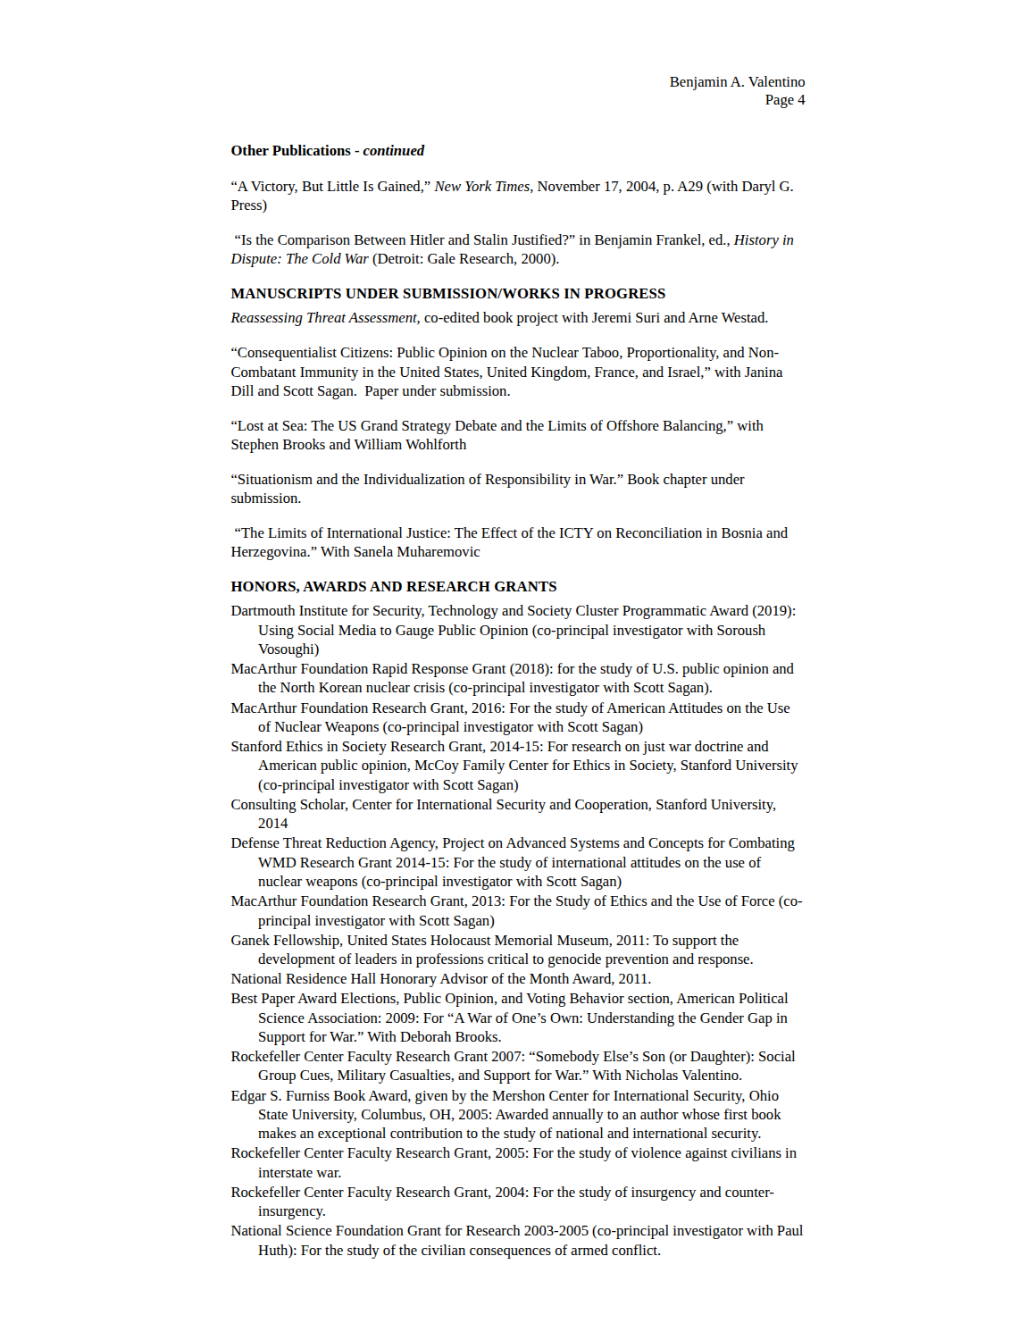Benjamin A. Valentino
Page 4
Other Publications - continued
“A Victory, But Little Is Gained,” New York Times, November 17, 2004, p. A29 (with Daryl G. Press)
“Is the Comparison Between Hitler and Stalin Justified?” in Benjamin Frankel, ed., History in Dispute: The Cold War (Detroit: Gale Research, 2000).
Manuscripts Under Submission/Works in Progress
Reassessing Threat Assessment, co-edited book project with Jeremi Suri and Arne Westad.
“Consequentialist Citizens: Public Opinion on the Nuclear Taboo, Proportionality, and Non-Combatant Immunity in the United States, United Kingdom, France, and Israel,” with Janina Dill and Scott Sagan. Paper under submission.
“Lost at Sea: The US Grand Strategy Debate and the Limits of Offshore Balancing,” with Stephen Brooks and William Wohlforth
“Situationism and the Individualization of Responsibility in War.” Book chapter under submission.
“The Limits of International Justice: The Effect of the ICTY on Reconciliation in Bosnia and Herzegovina.” With Sanela Muharemovic
Honors, Awards and Research Grants
Dartmouth Institute for Security, Technology and Society Cluster Programmatic Award (2019): Using Social Media to Gauge Public Opinion (co-principal investigator with Soroush Vosoughi)
MacArthur Foundation Rapid Response Grant (2018): for the study of U.S. public opinion and the North Korean nuclear crisis (co-principal investigator with Scott Sagan).
MacArthur Foundation Research Grant, 2016: For the study of American Attitudes on the Use of Nuclear Weapons (co-principal investigator with Scott Sagan)
Stanford Ethics in Society Research Grant, 2014-15: For research on just war doctrine and American public opinion, McCoy Family Center for Ethics in Society, Stanford University (co-principal investigator with Scott Sagan)
Consulting Scholar, Center for International Security and Cooperation, Stanford University, 2014
Defense Threat Reduction Agency, Project on Advanced Systems and Concepts for Combating WMD Research Grant 2014-15: For the study of international attitudes on the use of nuclear weapons (co-principal investigator with Scott Sagan)
MacArthur Foundation Research Grant, 2013: For the Study of Ethics and the Use of Force (co-principal investigator with Scott Sagan)
Ganek Fellowship, United States Holocaust Memorial Museum, 2011: To support the development of leaders in professions critical to genocide prevention and response.
National Residence Hall Honorary Advisor of the Month Award, 2011.
Best Paper Award Elections, Public Opinion, and Voting Behavior section, American Political Science Association: 2009: For “A War of One’s Own: Understanding the Gender Gap in Support for War.” With Deborah Brooks.
Rockefeller Center Faculty Research Grant 2007: “Somebody Else’s Son (or Daughter): Social Group Cues, Military Casualties, and Support for War.” With Nicholas Valentino.
Edgar S. Furniss Book Award, given by the Mershon Center for International Security, Ohio State University, Columbus, OH, 2005: Awarded annually to an author whose first book makes an exceptional contribution to the study of national and international security.
Rockefeller Center Faculty Research Grant, 2005: For the study of violence against civilians in interstate war.
Rockefeller Center Faculty Research Grant, 2004: For the study of insurgency and counter-insurgency.
National Science Foundation Grant for Research 2003-2005 (co-principal investigator with Paul Huth): For the study of the civilian consequences of armed conflict.